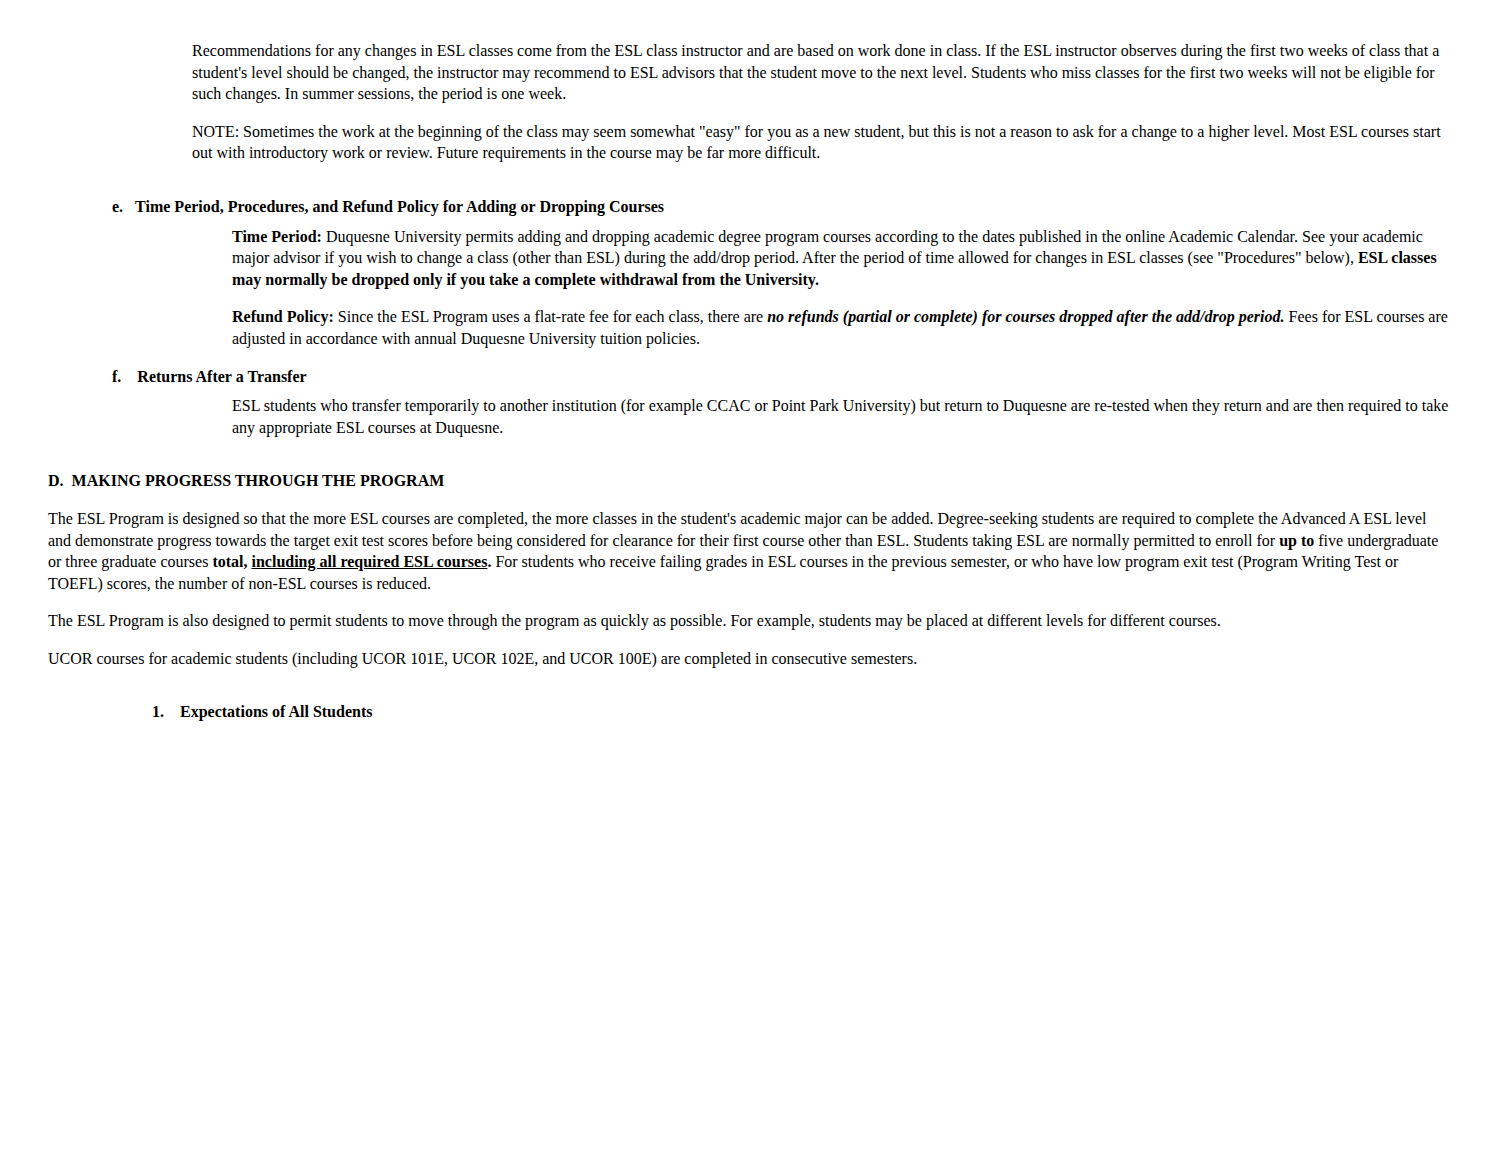Recommendations for any changes in ESL classes come from the ESL class instructor and are based on work done in class. If the ESL instructor observes during the first two weeks of class that a student's level should be changed, the instructor may recommend to ESL advisors that the student move to the next level. Students who miss classes for the first two weeks will not be eligible for such changes. In summer sessions, the period is one week.
NOTE: Sometimes the work at the beginning of the class may seem somewhat "easy" for you as a new student, but this is not a reason to ask for a change to a higher level. Most ESL courses start out with introductory work or review. Future requirements in the course may be far more difficult.
e. Time Period, Procedures, and Refund Policy for Adding or Dropping Courses
Time Period: Duquesne University permits adding and dropping academic degree program courses according to the dates published in the online Academic Calendar. See your academic major advisor if you wish to change a class (other than ESL) during the add/drop period. After the period of time allowed for changes in ESL classes (see "Procedures" below), ESL classes may normally be dropped only if you take a complete withdrawal from the University.
Refund Policy: Since the ESL Program uses a flat-rate fee for each class, there are no refunds (partial or complete) for courses dropped after the add/drop period. Fees for ESL courses are adjusted in accordance with annual Duquesne University tuition policies.
f. Returns After a Transfer
ESL students who transfer temporarily to another institution (for example CCAC or Point Park University) but return to Duquesne are re-tested when they return and are then required to take any appropriate ESL courses at Duquesne.
D. MAKING PROGRESS THROUGH THE PROGRAM
The ESL Program is designed so that the more ESL courses are completed, the more classes in the student's academic major can be added. Degree-seeking students are required to complete the Advanced A ESL level and demonstrate progress towards the target exit test scores before being considered for clearance for their first course other than ESL. Students taking ESL are normally permitted to enroll for up to five undergraduate or three graduate courses total, including all required ESL courses. For students who receive failing grades in ESL courses in the previous semester, or who have low program exit test (Program Writing Test or TOEFL) scores, the number of non-ESL courses is reduced.
The ESL Program is also designed to permit students to move through the program as quickly as possible. For example, students may be placed at different levels for different courses.
UCOR courses for academic students (including UCOR 101E, UCOR 102E, and UCOR 100E) are completed in consecutive semesters.
1. Expectations of All Students